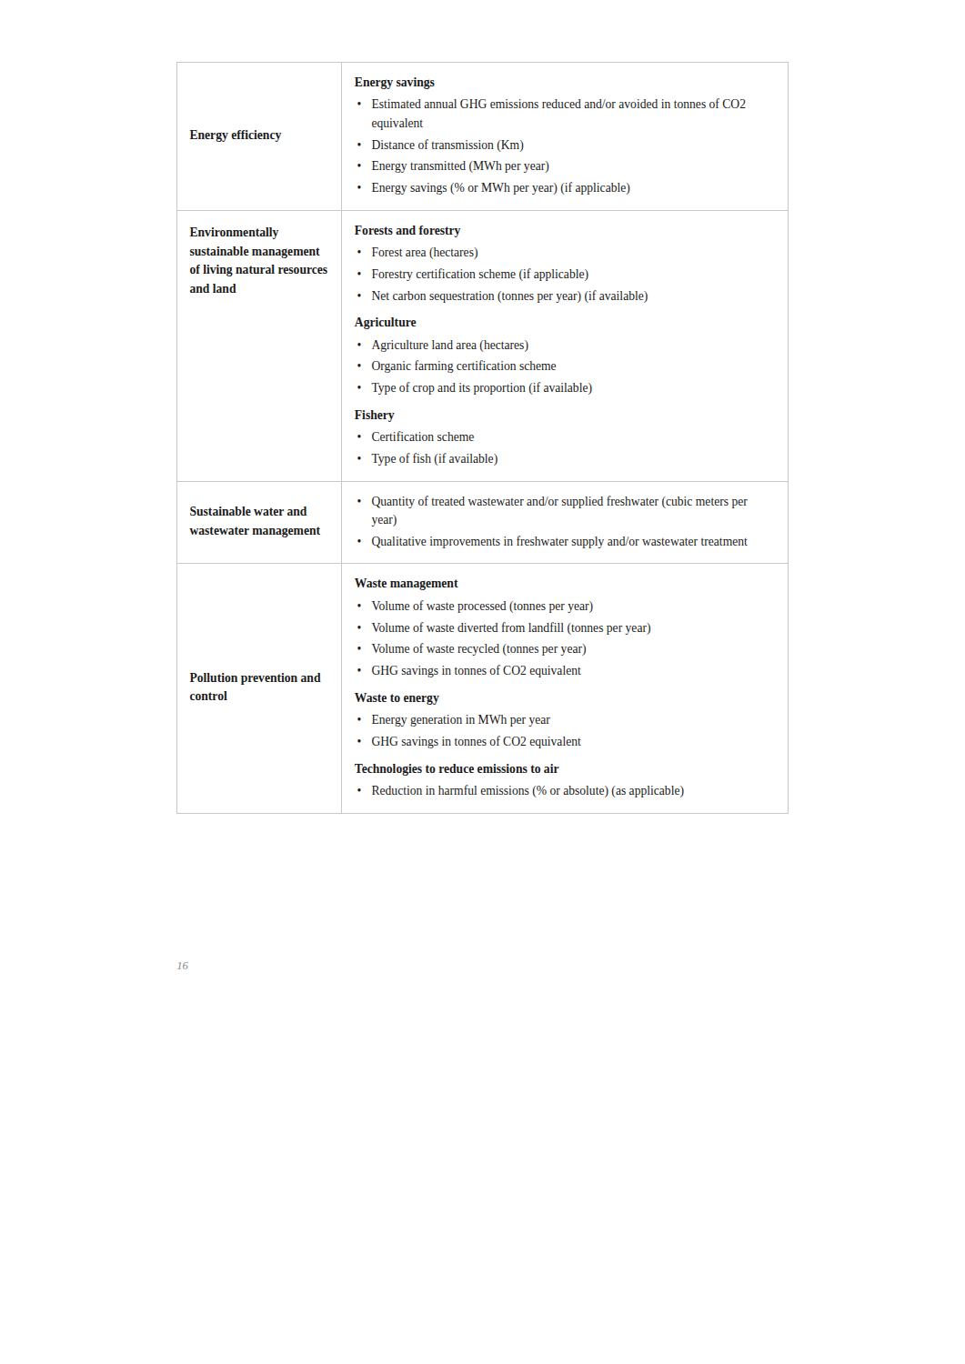| Energy efficiency | Energy savings Estimated annual GHG emissions reduced and/or avoided in tonnes of CO2 equivalent Distance of transmission (Km) Energy transmitted (MWh per year) Energy savings (% or MWh per year) (if applicable) |
| Environmentally sustainable management of living natural resources and land | Forests and forestry Forest area (hectares) Forestry certification scheme (if applicable) Net carbon sequestration (tonnes per year) (if available) Agriculture Agriculture land area (hectares) Organic farming certification scheme Type of crop and its proportion (if available) Fishery Certification scheme Type of fish (if available) |
| Sustainable water and wastewater management | Quantity of treated wastewater and/or supplied freshwater (cubic meters per year) Qualitative improvements in freshwater supply and/or wastewater treatment |
| Pollution prevention and control | Waste management Volume of waste processed (tonnes per year) Volume of waste diverted from landfill (tonnes per year) Volume of waste recycled (tonnes per year) GHG savings in tonnes of CO2 equivalent Waste to energy Energy generation in MWh per year GHG savings in tonnes of CO2 equivalent Technologies to reduce emissions to air Reduction in harmful emissions (% or absolute) (as applicable) |
16